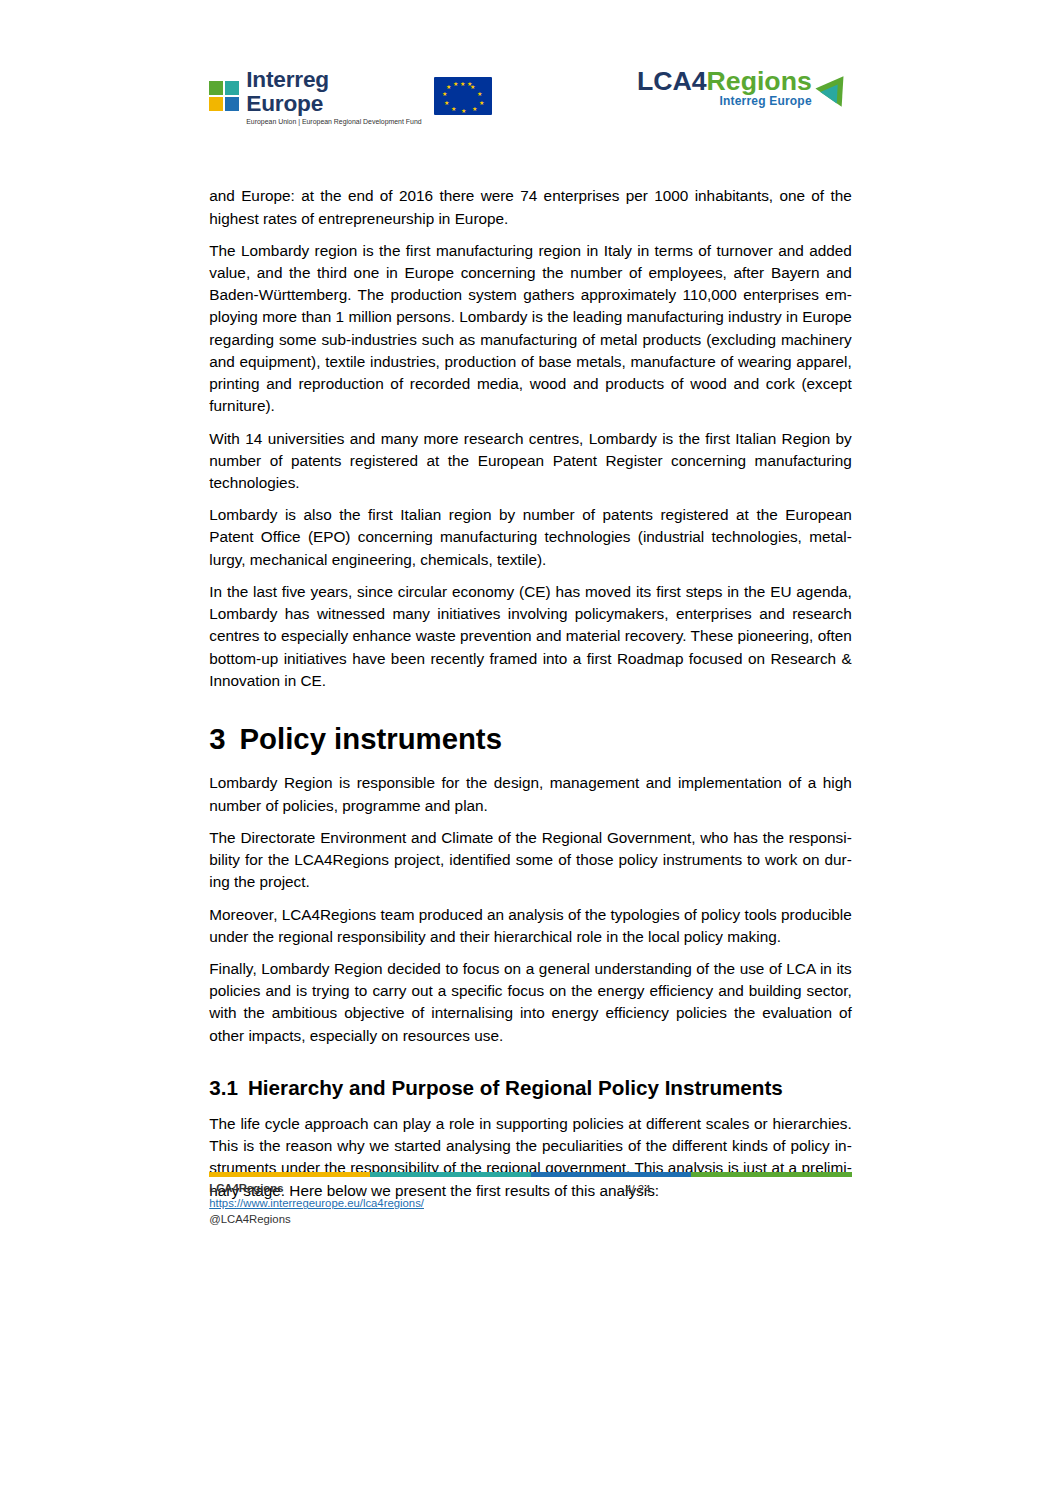Interreg
Europe
European Union | European Regional Development Fund
★ ★ ★ ★ ★ ★ ★ ★ ★ ★ ★ ★
LCA4Regions
Interreg Europe
and Europe: at the end of 2016 there were 74 enterprises per 1000 inhabitants, one of the highest rates of entrepreneurship in Europe.
The Lombardy region is the first manufacturing region in Italy in terms of turnover and added value, and the third one in Europe concerning the number of employees, after Bayern and Baden-Württemberg. The production system gathers approximately 110,000 enterprises employing more than 1 million persons. Lombardy is the leading manufacturing industry in Europe regarding some sub-industries such as manufacturing of metal products (excluding machinery and equipment), textile industries, production of base metals, manufacture of wearing apparel, printing and reproduction of recorded media, wood and products of wood and cork (except furniture).
With 14 universities and many more research centres, Lombardy is the first Italian Region by number of patents registered at the European Patent Register concerning manufacturing technologies.
Lombardy is also the first Italian region by number of patents registered at the European Patent Office (EPO) concerning manufacturing technologies (industrial technologies, metallurgy, mechanical engineering, chemicals, textile).
In the last five years, since circular economy (CE) has moved its first steps in the EU agenda, Lombardy has witnessed many initiatives involving policymakers, enterprises and research centres to especially enhance waste prevention and material recovery. These pioneering, often bottom-up initiatives have been recently framed into a first Roadmap focused on Research & Innovation in CE.
3 Policy instruments
Lombardy Region is responsible for the design, management and implementation of a high number of policies, programme and plan.
The Directorate Environment and Climate of the Regional Government, who has the responsibility for the LCA4Regions project, identified some of those policy instruments to work on during the project.
Moreover, LCA4Regions team produced an analysis of the typologies of policy tools producible under the regional responsibility and their hierarchical role in the local policy making.
Finally, Lombardy Region decided to focus on a general understanding of the use of LCA in its policies and is trying to carry out a specific focus on the energy efficiency and building sector, with the ambitious objective of internalising into energy efficiency policies the evaluation of other impacts, especially on resources use.
3.1 Hierarchy and Purpose of Regional Policy Instruments
The life cycle approach can play a role in supporting policies at different scales or hierarchies. This is the reason why we started analysing the peculiarities of the different kinds of policy instruments under the responsibility of the regional government. This analysis is just at a preliminary stage. Here below we present the first results of this analysis:
LCA4Regions
https://www.interregeurope.eu/lca4regions/
@LCA4Regions
4/ 24